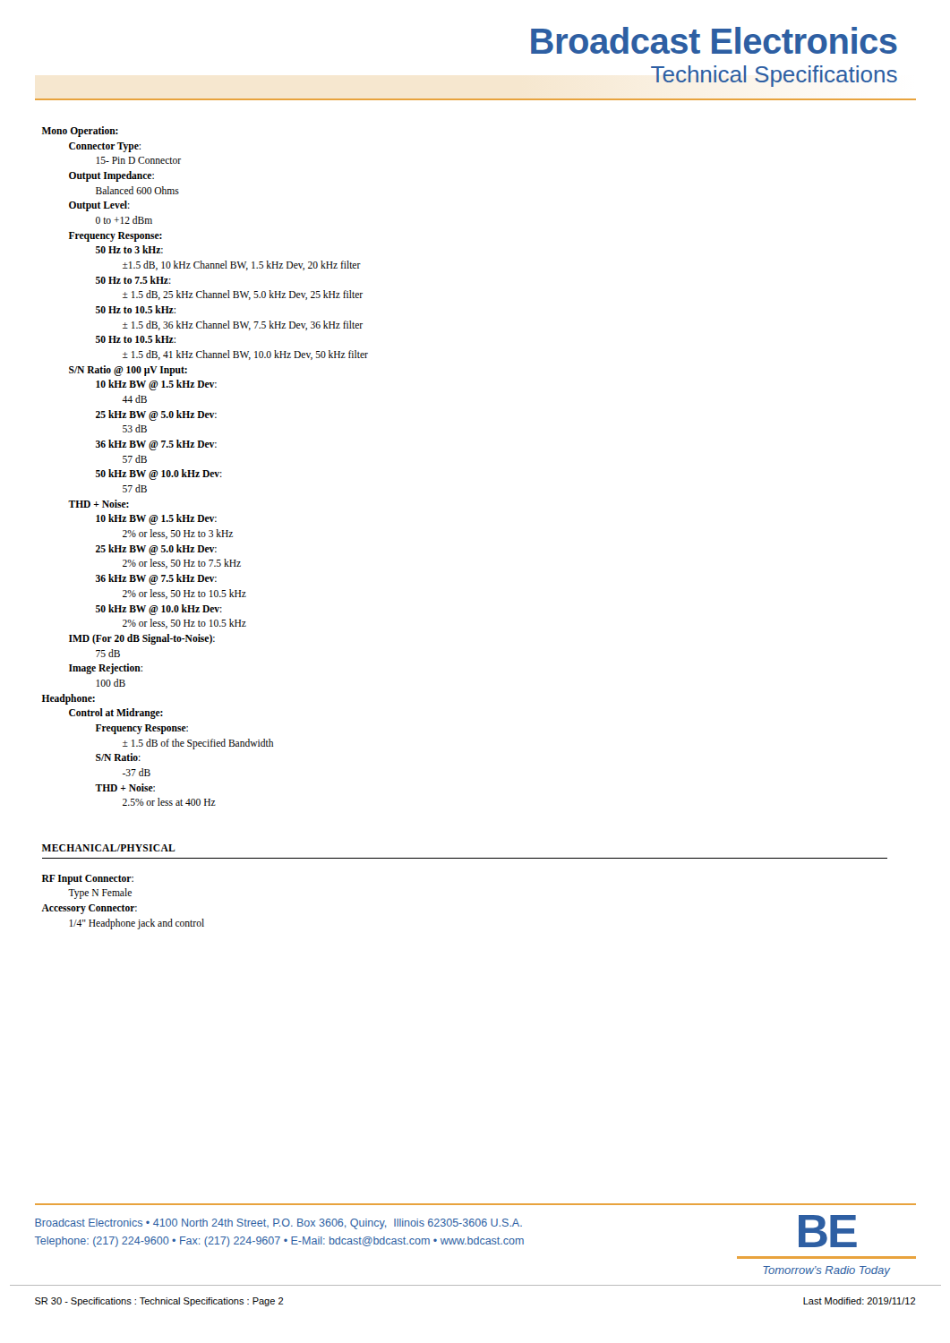Broadcast Electronics
Technical Specifications
Mono Operation:
Connector Type:
15- Pin D Connector
Output Impedance:
Balanced 600 Ohms
Output Level:
0 to +12 dBm
Frequency Response:
50 Hz to 3 kHz:
±1.5 dB, 10 kHz Channel BW, 1.5 kHz Dev, 20 kHz filter
50 Hz to 7.5 kHz:
± 1.5 dB, 25 kHz Channel BW, 5.0 kHz Dev, 25 kHz filter
50 Hz to 10.5 kHz:
± 1.5 dB, 36 kHz Channel BW, 7.5 kHz Dev, 36 kHz filter
50 Hz to 10.5 kHz:
± 1.5 dB, 41 kHz Channel BW, 10.0 kHz Dev, 50 kHz filter
S/N Ratio @ 100 µV Input:
10 kHz BW @ 1.5 kHz Dev:
44 dB
25 kHz BW @ 5.0 kHz Dev:
53 dB
36 kHz BW @ 7.5 kHz Dev:
57 dB
50 kHz BW @ 10.0 kHz Dev:
57 dB
THD + Noise:
10 kHz BW @ 1.5 kHz Dev:
2% or less, 50 Hz to 3 kHz
25 kHz BW @ 5.0 kHz Dev:
2% or less, 50 Hz to 7.5 kHz
36 kHz BW @ 7.5 kHz Dev:
2% or less, 50 Hz to 10.5 kHz
50 kHz BW @ 10.0 kHz Dev:
2% or less, 50 Hz to 10.5 kHz
IMD (For 20 dB Signal-to-Noise):
75 dB
Image Rejection:
100 dB
Headphone:
Control at Midrange:
Frequency Response:
± 1.5 dB of the Specified Bandwidth
S/N Ratio:
-37 dB
THD + Noise:
2.5% or less at 400 Hz
MECHANICAL/PHYSICAL
RF Input Connector:
Type N Female
Accessory Connector:
1/4" Headphone jack and control
Broadcast Electronics • 4100 North 24th Street, P.O. Box 3606, Quincy, Illinois 62305-3606 U.S.A.
Telephone: (217) 224-9600 • Fax: (217) 224-9607 • E-Mail: bdcast@bdcast.com • www.bdcast.com
BE
Tomorrow’s Radio Today
SR 30 - Specifications : Technical Specifications : Page 2
Last Modified: 2019/11/12